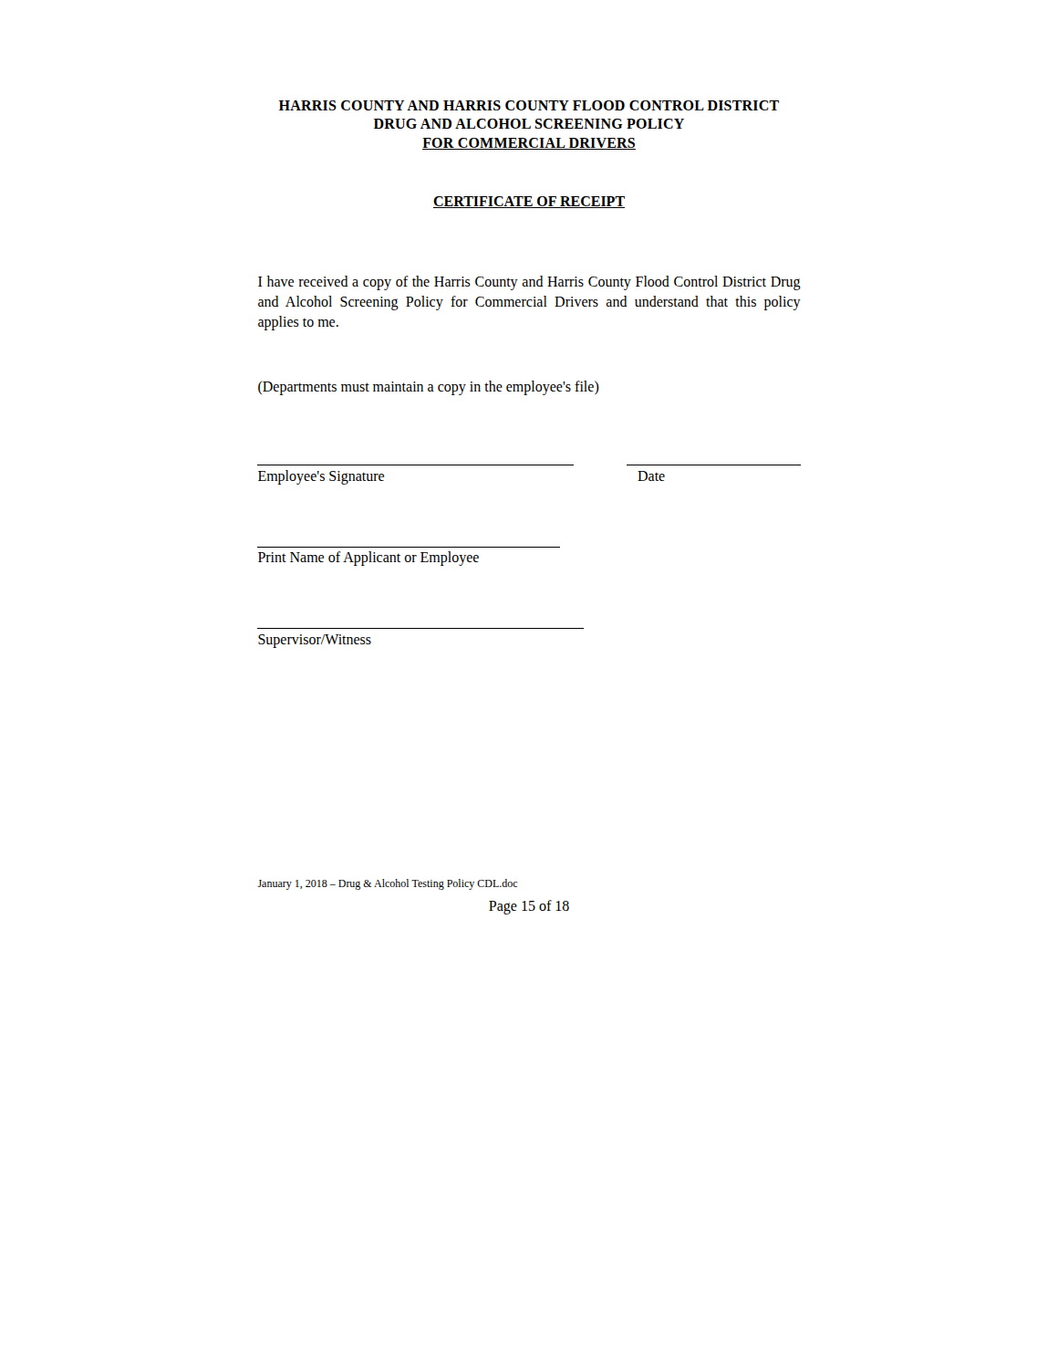HARRIS COUNTY AND HARRIS COUNTY FLOOD CONTROL DISTRICT
DRUG AND ALCOHOL SCREENING POLICY
FOR COMMERCIAL DRIVERS
CERTIFICATE OF RECEIPT
I have received a copy of the Harris County and Harris County Flood Control District Drug and Alcohol Screening Policy for Commercial Drivers and understand that this policy applies to me.
(Departments must maintain a copy in the employee's file)
Employee's Signature
Date
Print Name of Applicant or Employee
Supervisor/Witness
January 1, 2018 – Drug & Alcohol Testing Policy CDL.doc
Page 15 of 18